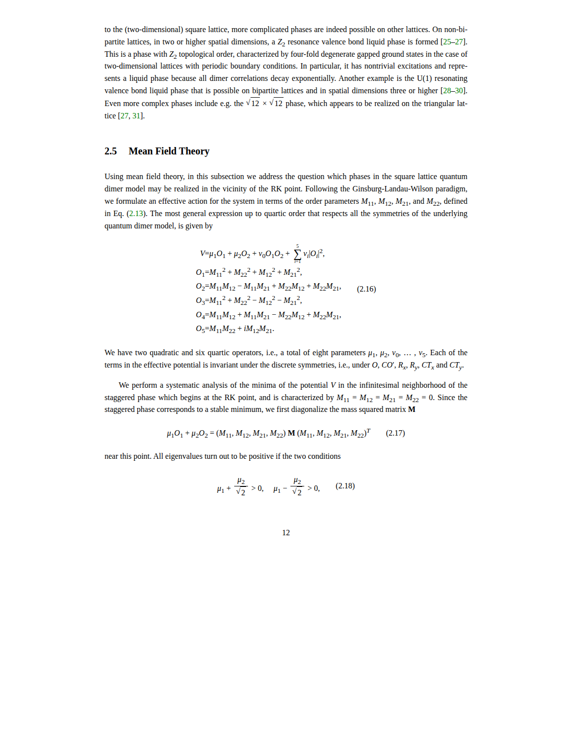to the (two-dimensional) square lattice, more complicated phases are indeed possible on other lattices. On non-bipartite lattices, in two or higher spatial dimensions, a Z2 resonance valence bond liquid phase is formed [25–27]. This is a phase with Z2 topological order, characterized by four-fold degenerate gapped ground states in the case of two-dimensional lattices with periodic boundary conditions. In particular, it has nontrivial excitations and represents a liquid phase because all dimer correlations decay exponentially. Another example is the U(1) resonating valence bond liquid phase that is possible on bipartite lattices and in spatial dimensions three or higher [28–30]. Even more complex phases include e.g. the 12 × 12 phase, which appears to be realized on the triangular lattice [27, 31].
2.5 Mean Field Theory
Using mean field theory, in this subsection we address the question which phases in the square lattice quantum dimer model may be realized in the vicinity of the RK point. Following the Ginsburg-Landau-Wilson paradigm, we formulate an effective action for the system in terms of the order parameters M11, M12, M21, and M22, defined in Eq. (2.13). The most general expression up to quartic order that respects all the symmetries of the underlying quantum dimer model, is given by
V = μ1O1 + μ2O2 + ν0O1O2 + 5∑i=1 νi|Oi|2,
O1 = M112 + M222 + M122 + M212,
O2 = M11M12 − M11M21 + M22M12 + M22M21,
O3 = M112 + M222 − M122 − M212,
O4 = M11M12 + M11M21 − M22M12 + M22M21,
O5 = M11M22 + iM12M21.
(2.16)
We have two quadratic and six quartic operators, i.e., a total of eight parameters μ1, μ2, ν0, … , ν5. Each of the terms in the effective potential is invariant under the discrete symmetries, i.e., under O, CO′, Rx, Ry, CTx and CTy.
We perform a systematic analysis of the minima of the potential V in the infinitesimal neighborhood of the staggered phase which begins at the RK point, and is characterized by M11 = M12 = M21 = M22 = 0. Since the staggered phase corresponds to a stable minimum, we first diagonalize the mass squared matrix M
μ1O1 + μ2O2 = (M11, M12, M21, M22) M (M11, M12, M21, M22)T
(2.17)
near this point. All eigenvalues turn out to be positive if the two conditions
μ1 + μ22 > 0, μ1 − μ22 > 0,
(2.18)
12